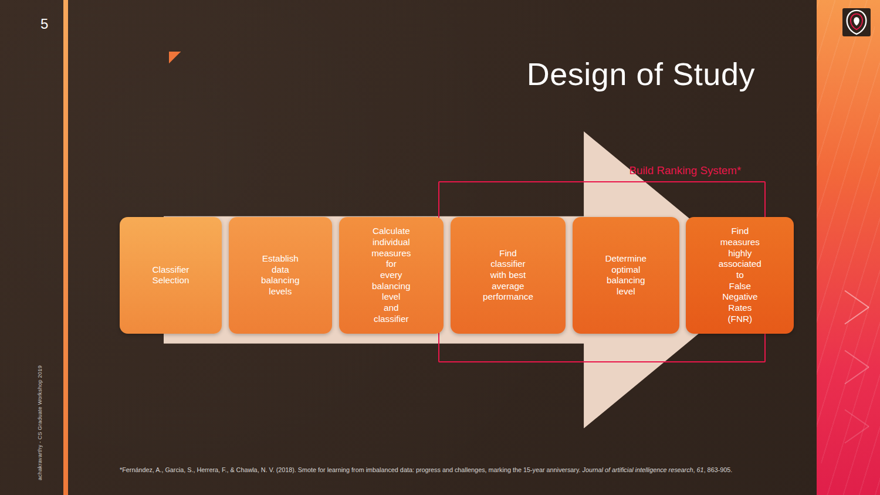5
achakravarthy - CS Graduate Workshop 2019
Design of Study
Build Ranking System*
Classifier
Selection
Establish data
balancing
levels
Calculate
individual
measures for
every
balancing level
and classifier
Find classifier
with best
average
performance
Determine
optimal
balancing level
Find measures
highly
associated to
False
Negative
Rates (FNR)
*Fernández, A., Garcia, S., Herrera, F., & Chawla, N. V. (2018). Smote for learning from imbalanced data: progress and challenges, marking the 15-year anniversary. Journal of artificial intelligence research, 61, 863-905.